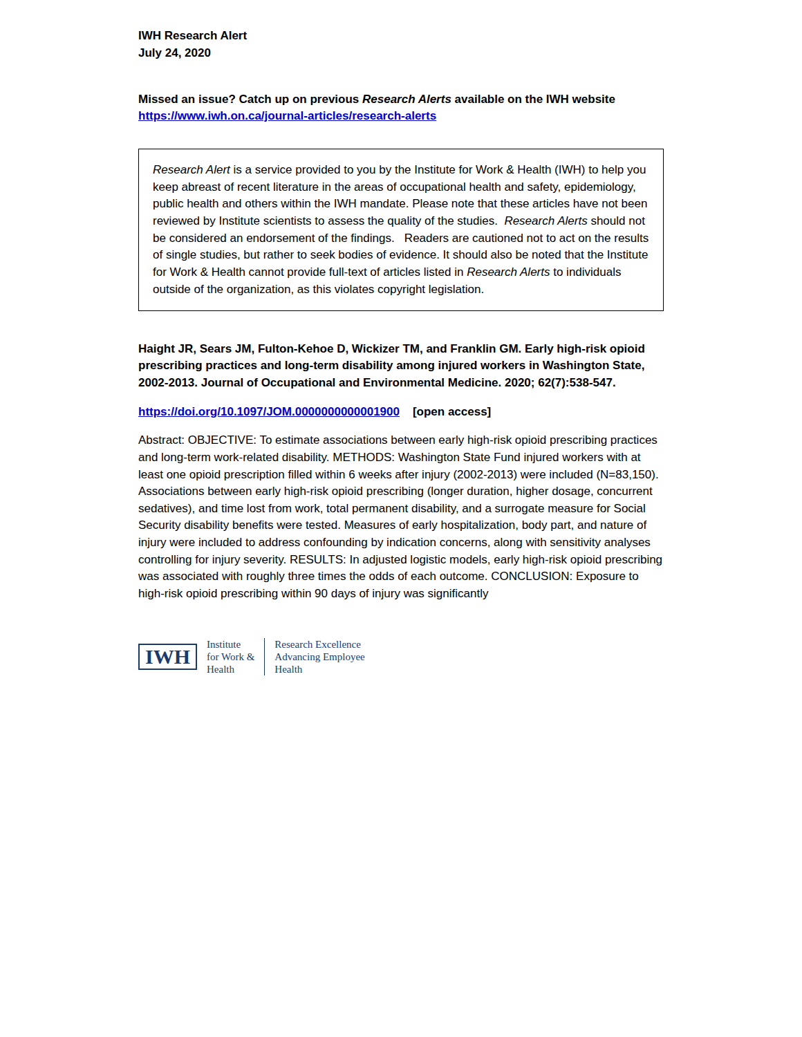IWH Research Alert
July 24, 2020
Missed an issue? Catch up on previous Research Alerts available on the IWH website https://www.iwh.on.ca/journal-articles/research-alerts
Research Alert is a service provided to you by the Institute for Work & Health (IWH) to help you keep abreast of recent literature in the areas of occupational health and safety, epidemiology, public health and others within the IWH mandate. Please note that these articles have not been reviewed by Institute scientists to assess the quality of the studies. Research Alerts should not be considered an endorsement of the findings. Readers are cautioned not to act on the results of single studies, but rather to seek bodies of evidence. It should also be noted that the Institute for Work & Health cannot provide full-text of articles listed in Research Alerts to individuals outside of the organization, as this violates copyright legislation.
Haight JR, Sears JM, Fulton-Kehoe D, Wickizer TM, and Franklin GM. Early high-risk opioid prescribing practices and long-term disability among injured workers in Washington State, 2002-2013. Journal of Occupational and Environmental Medicine. 2020; 62(7):538-547.
https://doi.org/10.1097/JOM.0000000000001900 [open access]
Abstract: OBJECTIVE: To estimate associations between early high-risk opioid prescribing practices and long-term work-related disability. METHODS: Washington State Fund injured workers with at least one opioid prescription filled within 6 weeks after injury (2002-2013) were included (N=83,150). Associations between early high-risk opioid prescribing (longer duration, higher dosage, concurrent sedatives), and time lost from work, total permanent disability, and a surrogate measure for Social Security disability benefits were tested. Measures of early hospitalization, body part, and nature of injury were included to address confounding by indication concerns, along with sensitivity analyses controlling for injury severity. RESULTS: In adjusted logistic models, early high-risk opioid prescribing was associated with roughly three times the odds of each outcome. CONCLUSION: Exposure to high-risk opioid prescribing within 90 days of injury was significantly
IWH Institute
for Work &
Health Research Excellence
Advancing Employee
Health